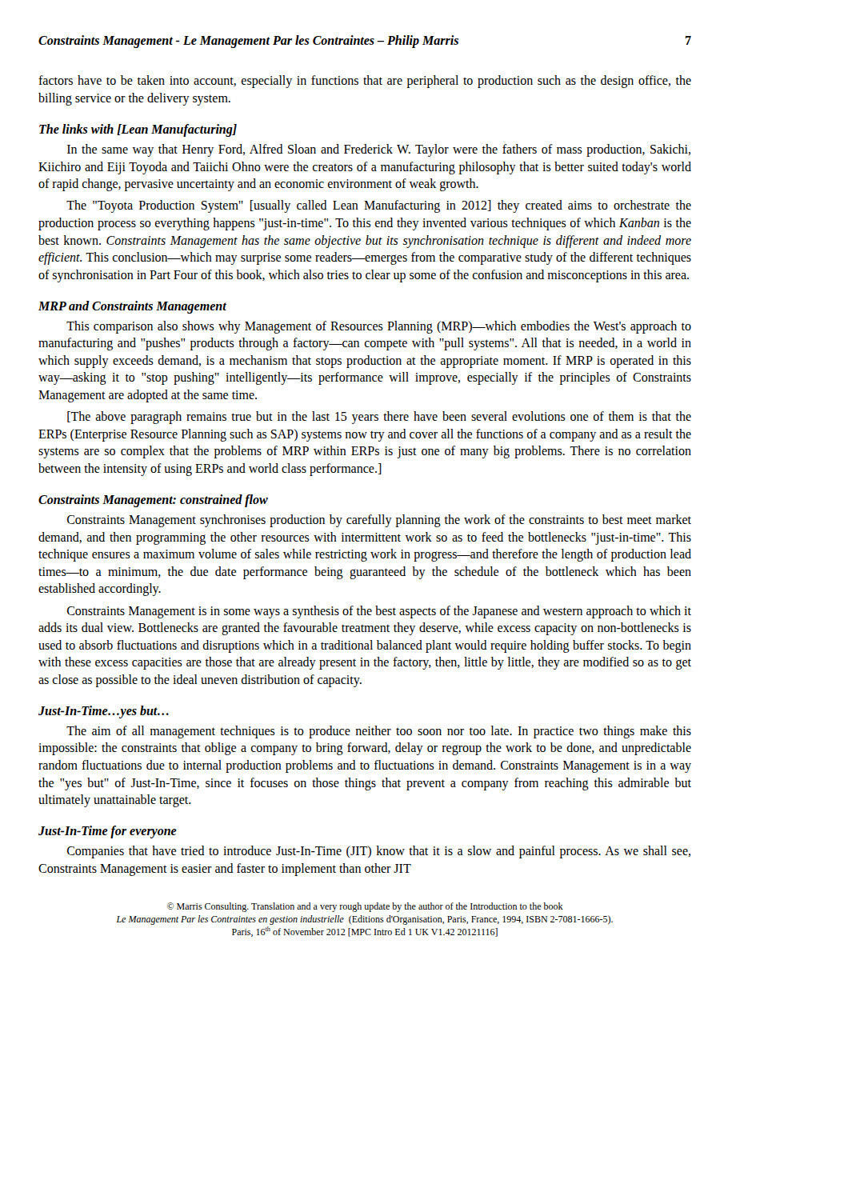Constraints Management - Le Management Par les Contraintes – Philip Marris 7
factors have to be taken into account, especially in functions that are peripheral to production such as the design office, the billing service or the delivery system.
The links with [Lean Manufacturing]
In the same way that Henry Ford, Alfred Sloan and Frederick W. Taylor were the fathers of mass production, Sakichi, Kiichiro and Eiji Toyoda and Taiichi Ohno were the creators of a manufacturing philosophy that is better suited today's world of rapid change, pervasive uncertainty and an economic environment of weak growth.
The "Toyota Production System" [usually called Lean Manufacturing in 2012] they created aims to orchestrate the production process so everything happens "just-in-time". To this end they invented various techniques of which Kanban is the best known. Constraints Management has the same objective but its synchronisation technique is different and indeed more efficient. This conclusion—which may surprise some readers—emerges from the comparative study of the different techniques of synchronisation in Part Four of this book, which also tries to clear up some of the confusion and misconceptions in this area.
MRP and Constraints Management
This comparison also shows why Management of Resources Planning (MRP)—which embodies the West's approach to manufacturing and "pushes" products through a factory—can compete with "pull systems". All that is needed, in a world in which supply exceeds demand, is a mechanism that stops production at the appropriate moment. If MRP is operated in this way—asking it to "stop pushing" intelligently—its performance will improve, especially if the principles of Constraints Management are adopted at the same time.
[The above paragraph remains true but in the last 15 years there have been several evolutions one of them is that the ERPs (Enterprise Resource Planning such as SAP) systems now try and cover all the functions of a company and as a result the systems are so complex that the problems of MRP within ERPs is just one of many big problems. There is no correlation between the intensity of using ERPs and world class performance.]
Constraints Management: constrained flow
Constraints Management synchronises production by carefully planning the work of the constraints to best meet market demand, and then programming the other resources with intermittent work so as to feed the bottlenecks "just-in-time". This technique ensures a maximum volume of sales while restricting work in progress—and therefore the length of production lead times—to a minimum, the due date performance being guaranteed by the schedule of the bottleneck which has been established accordingly.
Constraints Management is in some ways a synthesis of the best aspects of the Japanese and western approach to which it adds its dual view. Bottlenecks are granted the favourable treatment they deserve, while excess capacity on non-bottlenecks is used to absorb fluctuations and disruptions which in a traditional balanced plant would require holding buffer stocks. To begin with these excess capacities are those that are already present in the factory, then, little by little, they are modified so as to get as close as possible to the ideal uneven distribution of capacity.
Just-In-Time…yes but…
The aim of all management techniques is to produce neither too soon nor too late. In practice two things make this impossible: the constraints that oblige a company to bring forward, delay or regroup the work to be done, and unpredictable random fluctuations due to internal production problems and to fluctuations in demand. Constraints Management is in a way the "yes but" of Just-In-Time, since it focuses on those things that prevent a company from reaching this admirable but ultimately unattainable target.
Just-In-Time for everyone
Companies that have tried to introduce Just-In-Time (JIT) know that it is a slow and painful process. As we shall see, Constraints Management is easier and faster to implement than other JIT
© Marris Consulting. Translation and a very rough update by the author of the Introduction to the book
Le Management Par les Contraintes en gestion industrielle (Editions d'Organisation, Paris, France, 1994, ISBN 2-7081-1666-5).
Paris, 16th of November 2012 [MPC Intro Ed 1 UK V1.42 20121116]